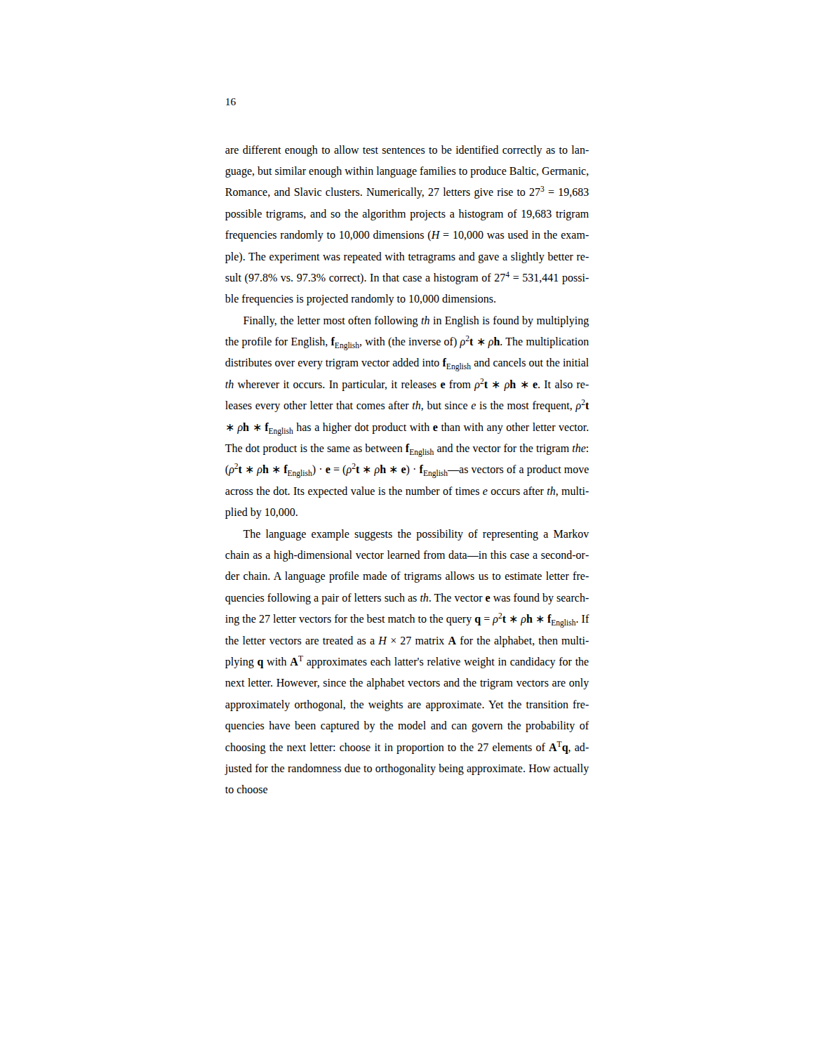16
are different enough to allow test sentences to be identified correctly as to language, but similar enough within language families to produce Baltic, Germanic, Romance, and Slavic clusters. Numerically, 27 letters give rise to 273 = 19,683 possible trigrams, and so the algorithm projects a histogram of 19,683 trigram frequencies randomly to 10,000 dimensions (H = 10,000 was used in the example). The experiment was repeated with tetragrams and gave a slightly better result (97.8% vs. 97.3% correct). In that case a histogram of 274 = 531,441 possible frequencies is projected randomly to 10,000 dimensions.
Finally, the letter most often following th in English is found by multiplying the profile for English, fEnglish, with (the inverse of) ρ2t ∗ ρh. The multiplication distributes over every trigram vector added into fEnglish and cancels out the initial th wherever it occurs. In particular, it releases e from ρ2t ∗ ρh ∗ e. It also releases every other letter that comes after th, but since e is the most frequent, ρ2t ∗ ρh ∗ fEnglish has a higher dot product with e than with any other letter vector. The dot product is the same as between fEnglish and the vector for the trigram the: (ρ2t ∗ ρh ∗ fEnglish) · e = (ρ2t ∗ ρh ∗ e) · fEnglish—as vectors of a product move across the dot. Its expected value is the number of times e occurs after th, multiplied by 10,000.
The language example suggests the possibility of representing a Markov chain as a high-dimensional vector learned from data—in this case a second-order chain. A language profile made of trigrams allows us to estimate letter frequencies following a pair of letters such as th. The vector e was found by searching the 27 letter vectors for the best match to the query q = ρ2t ∗ ρh ∗ fEnglish. If the letter vectors are treated as a H × 27 matrix A for the alphabet, then multiplying q with AT approximates each latter's relative weight in candidacy for the next letter. However, since the alphabet vectors and the trigram vectors are only approximately orthogonal, the weights are approximate. Yet the transition frequencies have been captured by the model and can govern the probability of choosing the next letter: choose it in proportion to the 27 elements of ATq, adjusted for the randomness due to orthogonality being approximate. How actually to choose